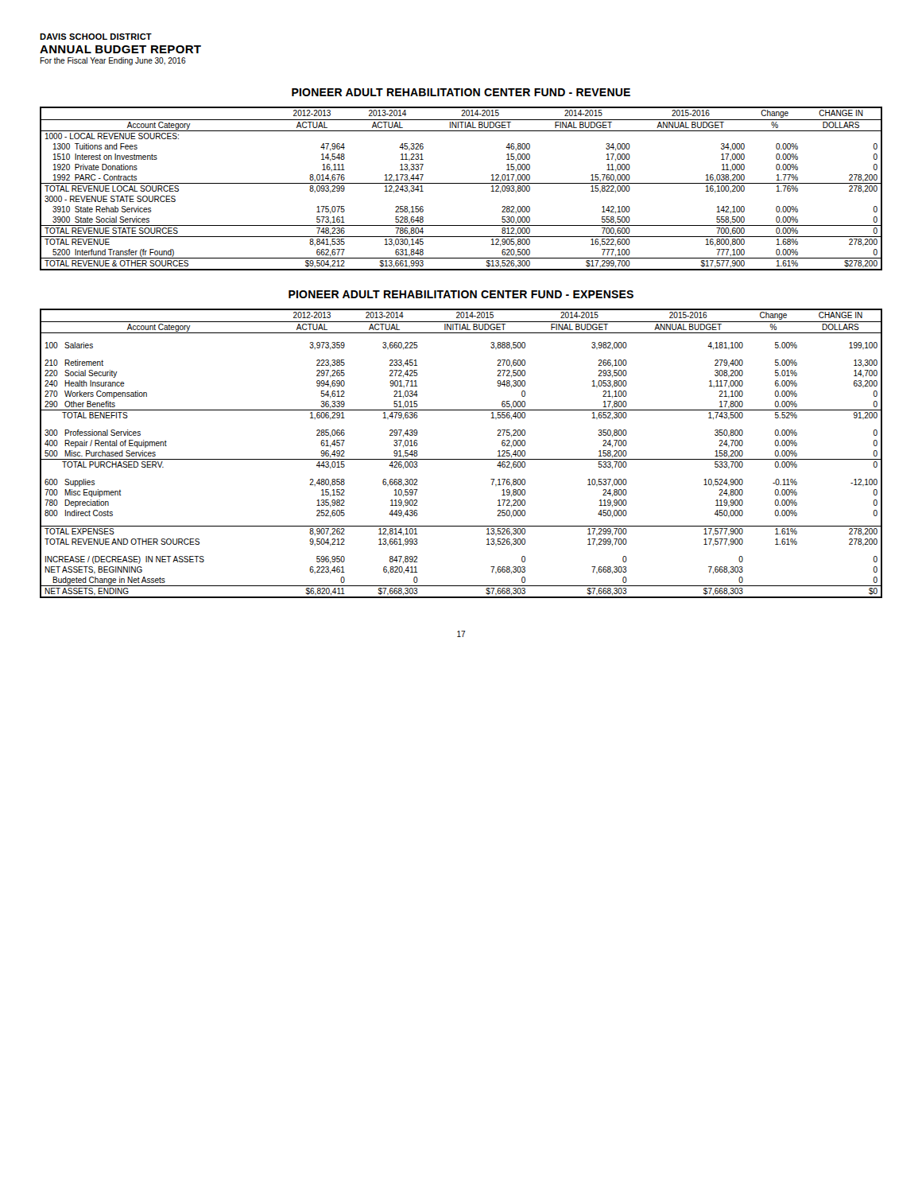DAVIS SCHOOL DISTRICT
ANNUAL BUDGET REPORT
For the Fiscal Year Ending June 30, 2016
PIONEER ADULT REHABILITATION CENTER FUND - REVENUE
| | 2012-2013 | 2013-2014 | 2014-2015 | 2014-2015 | 2015-2016 | Change | CHANGE IN |
| --- | --- | --- | --- | --- | --- | --- | --- |
| Account Category | ACTUAL | ACTUAL | INITIAL BUDGET | FINAL BUDGET | ANNUAL BUDGET | % | DOLLARS |
| 1000 - LOCAL REVENUE SOURCES: | | | | | | | |
| 1300 Tuitions and Fees | 47,964 | 45,326 | 46,800 | 34,000 | 34,000 | 0.00% | 0 |
| 1510 Interest on Investments | 14,548 | 11,231 | 15,000 | 17,000 | 17,000 | 0.00% | 0 |
| 1920 Private Donations | 16,111 | 13,337 | 15,000 | 11,000 | 11,000 | 0.00% | 0 |
| 1992 PARC - Contracts | 8,014,676 | 12,173,447 | 12,017,000 | 15,760,000 | 16,038,200 | 1.77% | 278,200 |
| TOTAL REVENUE LOCAL SOURCES | 8,093,299 | 12,243,341 | 12,093,800 | 15,822,000 | 16,100,200 | 1.76% | 278,200 |
| 3000 - REVENUE STATE SOURCES | | | | | | | |
| 3910 State Rehab Services | 175,075 | 258,156 | 282,000 | 142,100 | 142,100 | 0.00% | 0 |
| 3900 State Social Services | 573,161 | 528,648 | 530,000 | 558,500 | 558,500 | 0.00% | 0 |
| TOTAL REVENUE STATE SOURCES | 748,236 | 786,804 | 812,000 | 700,600 | 700,600 | 0.00% | 0 |
| TOTAL REVENUE | 8,841,535 | 13,030,145 | 12,905,800 | 16,522,600 | 16,800,800 | 1.68% | 278,200 |
| 5200 Interfund Transfer (fr Found) | 662,677 | 631,848 | 620,500 | 777,100 | 777,100 | 0.00% | 0 |
| TOTAL REVENUE & OTHER SOURCES | $9,504,212 | $13,661,993 | $13,526,300 | $17,299,700 | $17,577,900 | 1.61% | $278,200 |
PIONEER ADULT REHABILITATION CENTER FUND - EXPENSES
| | 2012-2013 | 2013-2014 | 2014-2015 | 2014-2015 | 2015-2016 | Change | CHANGE IN |
| --- | --- | --- | --- | --- | --- | --- | --- |
| Account Category | ACTUAL | ACTUAL | INITIAL BUDGET | FINAL BUDGET | ANNUAL BUDGET | % | DOLLARS |
| 100 Salaries | 3,973,359 | 3,660,225 | 3,888,500 | 3,982,000 | 4,181,100 | 5.00% | 199,100 |
| 210 Retirement | 223,385 | 233,451 | 270,600 | 266,100 | 279,400 | 5.00% | 13,300 |
| 220 Social Security | 297,265 | 272,425 | 272,500 | 293,500 | 308,200 | 5.01% | 14,700 |
| 240 Health Insurance | 994,690 | 901,711 | 948,300 | 1,053,800 | 1,117,000 | 6.00% | 63,200 |
| 270 Workers Compensation | 54,612 | 21,034 | 0 | 21,100 | 21,100 | 0.00% | 0 |
| 290 Other Benefits | 36,339 | 51,015 | 65,000 | 17,800 | 17,800 | 0.00% | 0 |
| TOTAL BENEFITS | 1,606,291 | 1,479,636 | 1,556,400 | 1,652,300 | 1,743,500 | 5.52% | 91,200 |
| 300 Professional Services | 285,066 | 297,439 | 275,200 | 350,800 | 350,800 | 0.00% | 0 |
| 400 Repair / Rental of Equipment | 61,457 | 37,016 | 62,000 | 24,700 | 24,700 | 0.00% | 0 |
| 500 Misc. Purchased Services | 96,492 | 91,548 | 125,400 | 158,200 | 158,200 | 0.00% | 0 |
| TOTAL PURCHASED SERV. | 443,015 | 426,003 | 462,600 | 533,700 | 533,700 | 0.00% | 0 |
| 600 Supplies | 2,480,858 | 6,668,302 | 7,176,800 | 10,537,000 | 10,524,900 | -0.11% | -12,100 |
| 700 Misc Equipment | 15,152 | 10,597 | 19,800 | 24,800 | 24,800 | 0.00% | 0 |
| 780 Depreciation | 135,982 | 119,902 | 172,200 | 119,900 | 119,900 | 0.00% | 0 |
| 800 Indirect Costs | 252,605 | 449,436 | 250,000 | 450,000 | 450,000 | 0.00% | 0 |
| TOTAL EXPENSES | 8,907,262 | 12,814,101 | 13,526,300 | 17,299,700 | 17,577,900 | 1.61% | 278,200 |
| TOTAL REVENUE AND OTHER SOURCES | 9,504,212 | 13,661,993 | 13,526,300 | 17,299,700 | 17,577,900 | 1.61% | 278,200 |
| INCREASE / (DECREASE) IN NET ASSETS | 596,950 | 847,892 | 0 | 0 | 0 | | 0 |
| NET ASSETS, BEGINNING | 6,223,461 | 6,820,411 | 7,668,303 | 7,668,303 | 7,668,303 | | 0 |
| Budgeted Change in Net Assets | 0 | 0 | 0 | 0 | 0 | | 0 |
| NET ASSETS, ENDING | $6,820,411 | $7,668,303 | $7,668,303 | $7,668,303 | $7,668,303 | | $0 |
17